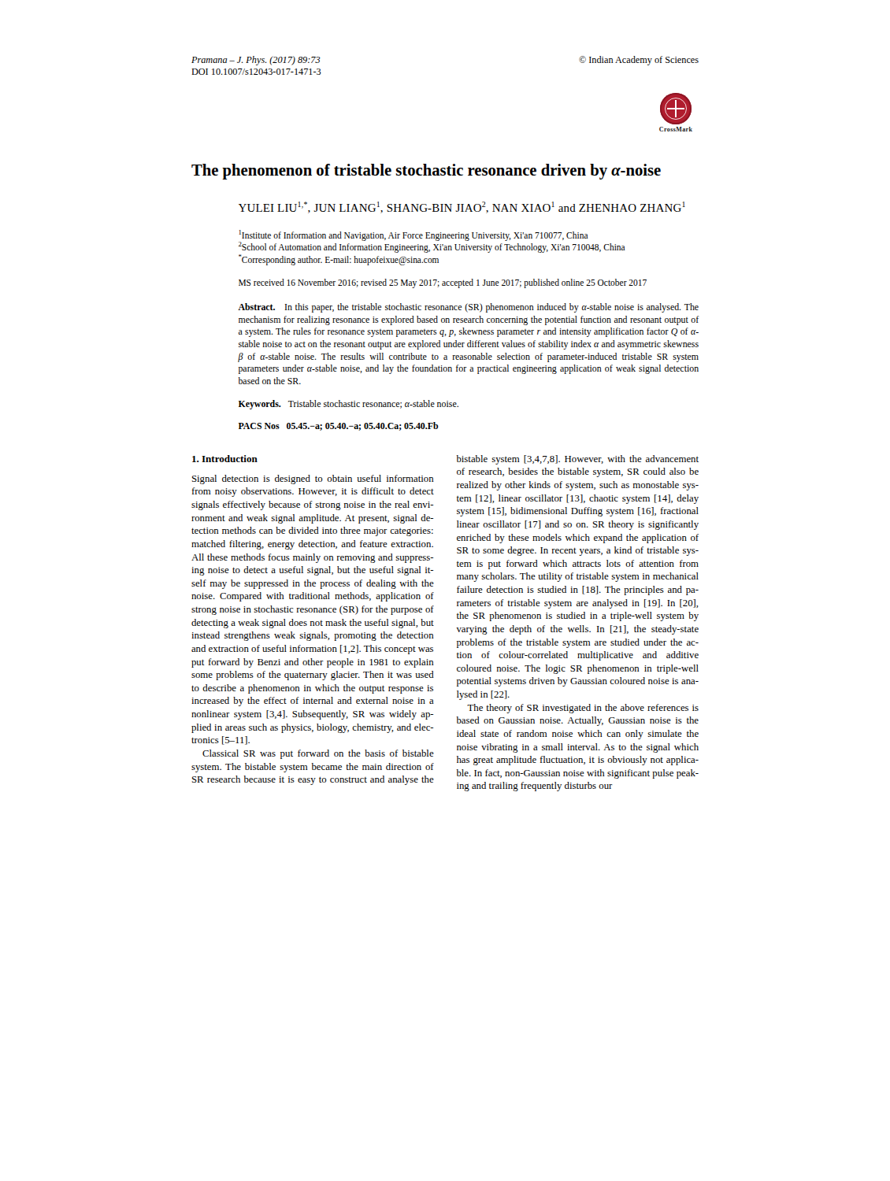Pramana – J. Phys. (2017) 89:73
DOI 10.1007/s12043-017-1471-3
© Indian Academy of Sciences
CrossMark
The phenomenon of tristable stochastic resonance driven by α-noise
YULEI LIU1,*, JUN LIANG1, SHANG-BIN JIAO2, NAN XIAO1 and ZHENHAO ZHANG1
1Institute of Information and Navigation, Air Force Engineering University, Xi'an 710077, China
2School of Automation and Information Engineering, Xi'an University of Technology, Xi'an 710048, China
*Corresponding author. E-mail: huapofeixue@sina.com
MS received 16 November 2016; revised 25 May 2017; accepted 1 June 2017; published online 25 October 2017
Abstract. In this paper, the tristable stochastic resonance (SR) phenomenon induced by α-stable noise is analysed. The mechanism for realizing resonance is explored based on research concerning the potential function and resonant output of a system. The rules for resonance system parameters q, p, skewness parameter r and intensity amplification factor Q of α-stable noise to act on the resonant output are explored under different values of stability index α and asymmetric skewness β of α-stable noise. The results will contribute to a reasonable selection of parameter-induced tristable SR system parameters under α-stable noise, and lay the foundation for a practical engineering application of weak signal detection based on the SR.
Keywords. Tristable stochastic resonance; α-stable noise.
PACS Nos 05.45.−a; 05.40.−a; 05.40.Ca; 05.40.Fb
1. Introduction
Signal detection is designed to obtain useful information from noisy observations. However, it is difficult to detect signals effectively because of strong noise in the real environment and weak signal amplitude. At present, signal detection methods can be divided into three major categories: matched filtering, energy detection, and feature extraction. All these methods focus mainly on removing and suppressing noise to detect a useful signal, but the useful signal itself may be suppressed in the process of dealing with the noise. Compared with traditional methods, application of strong noise in stochastic resonance (SR) for the purpose of detecting a weak signal does not mask the useful signal, but instead strengthens weak signals, promoting the detection and extraction of useful information [1,2]. This concept was put forward by Benzi and other people in 1981 to explain some problems of the quaternary glacier. Then it was used to describe a phenomenon in which the output response is increased by the effect of internal and external noise in a nonlinear system [3,4]. Subsequently, SR was widely applied in areas such as physics, biology, chemistry, and electronics [5–11].
Classical SR was put forward on the basis of bistable system. The bistable system became the main direction of SR research because it is easy to construct and analyse the bistable system [3,4,7,8]. However, with the advancement of research, besides the bistable system, SR could also be realized by other kinds of system, such as monostable system [12], linear oscillator [13], chaotic system [14], delay system [15], bidimensional Duffing system [16], fractional linear oscillator [17] and so on. SR theory is significantly enriched by these models which expand the application of SR to some degree. In recent years, a kind of tristable system is put forward which attracts lots of attention from many scholars. The utility of tristable system in mechanical failure detection is studied in [18]. The principles and parameters of tristable system are analysed in [19]. In [20], the SR phenomenon is studied in a triple-well system by varying the depth of the wells. In [21], the steady-state problems of the tristable system are studied under the action of colour-correlated multiplicative and additive coloured noise. The logic SR phenomenon in triple-well potential systems driven by Gaussian coloured noise is analysed in [22].
The theory of SR investigated in the above references is based on Gaussian noise. Actually, Gaussian noise is the ideal state of random noise which can only simulate the noise vibrating in a small interval. As to the signal which has great amplitude fluctuation, it is obviously not applicable. In fact, non-Gaussian noise with significant pulse peaking and trailing frequently disturbs our